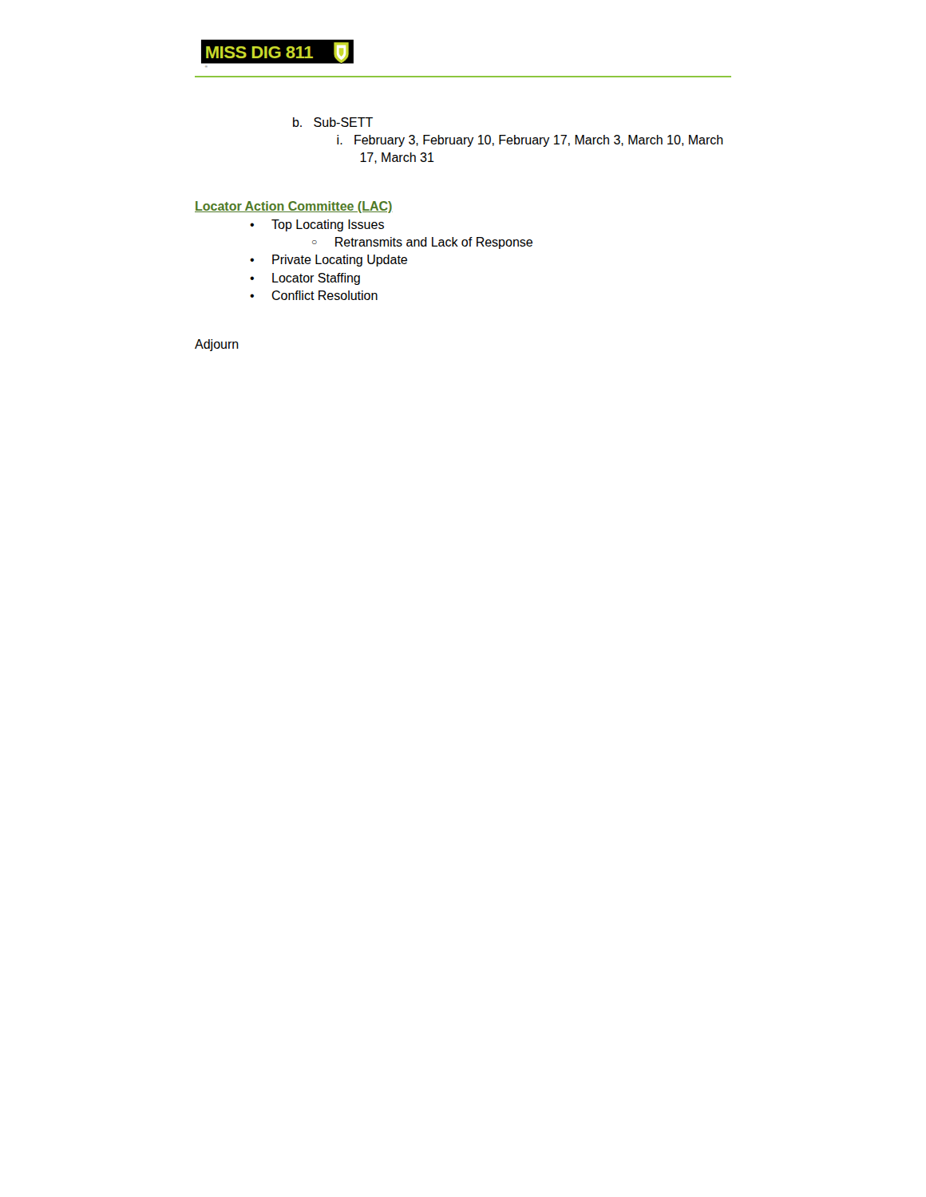MISS DIG 811 ®
b. Sub-SETT
i. February 3, February 10, February 17, March 3, March 10, March 17, March 31
Locator Action Committee (LAC)
Top Locating Issues
Retransmits and Lack of Response
Private Locating Update
Locator Staffing
Conflict Resolution
Adjourn